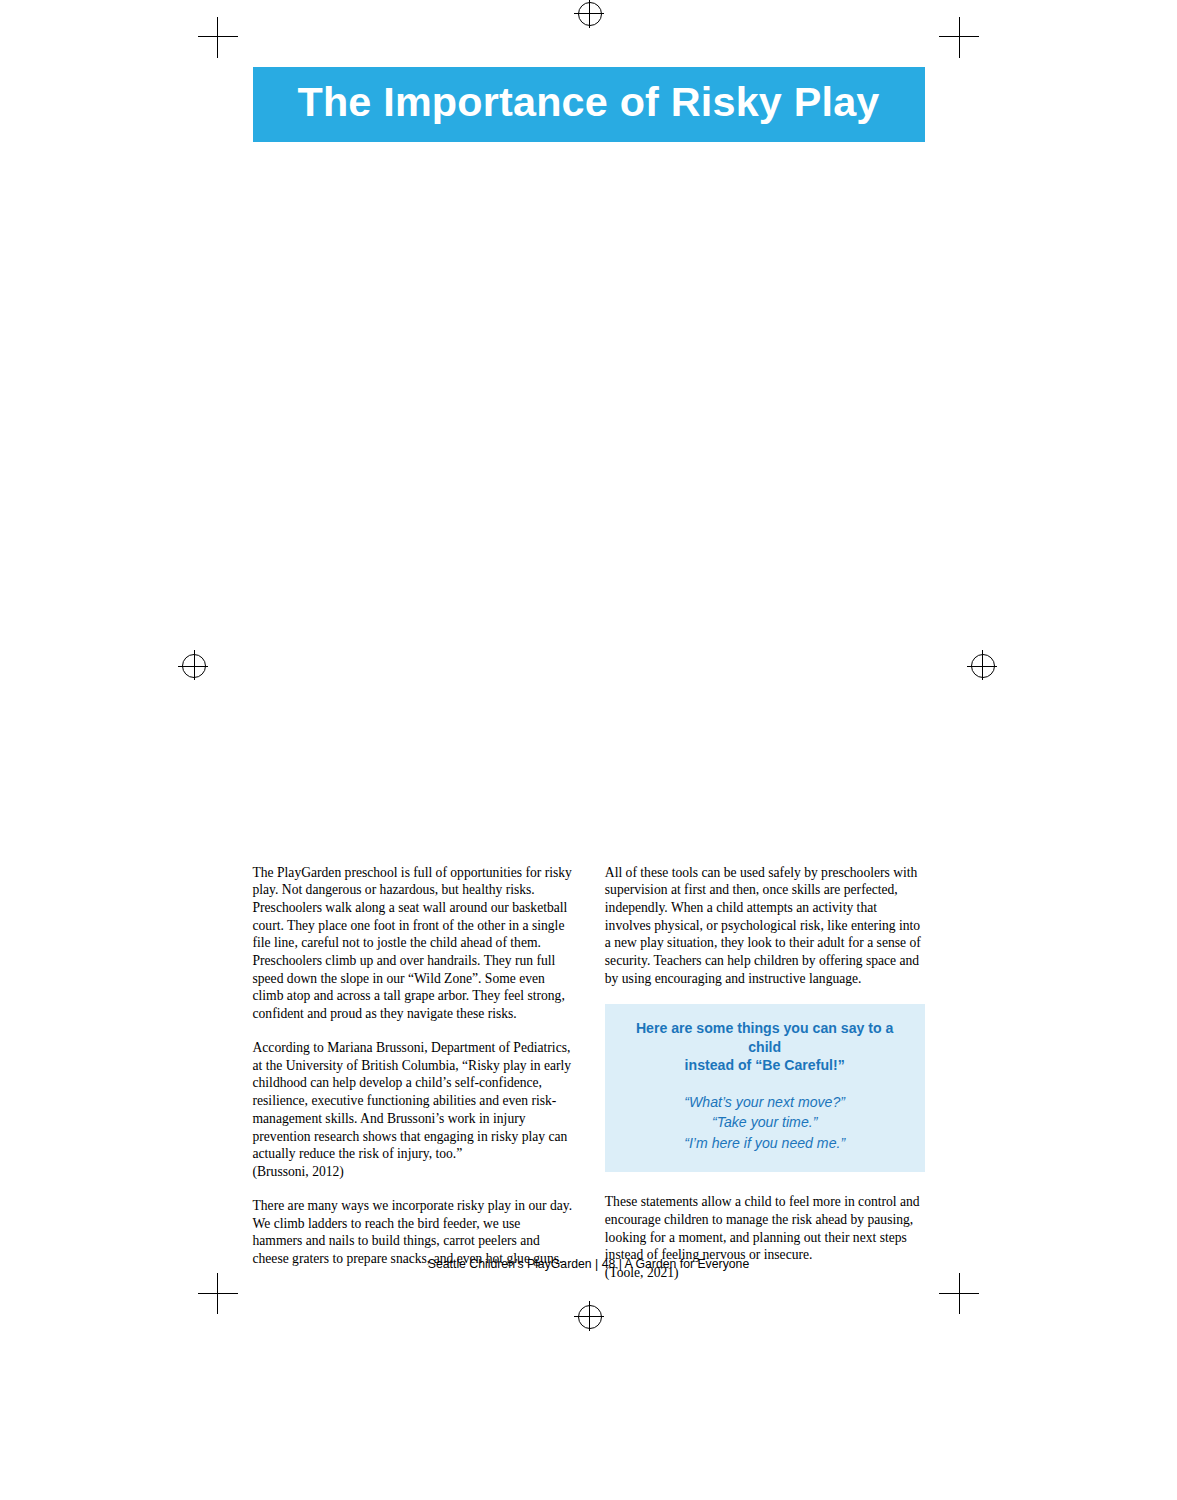The Importance of Risky Play
The PlayGarden preschool is full of opportunities for risky play. Not dangerous or hazardous, but healthy risks. Preschoolers walk along a seat wall around our basketball court. They place one foot in front of the other in a single file line, careful not to jostle the child ahead of them. Preschoolers climb up and over handrails. They run full speed down the slope in our “Wild Zone”. Some even climb atop and across a tall grape arbor. They feel strong, confident and proud as they navigate these risks.
According to Mariana Brussoni, Department of Pediatrics, at the University of British Columbia, “Risky play in early childhood can help develop a child’s self-confidence, resilience, executive functioning abilities and even risk-management skills. And Brussoni’s work in injury prevention research shows that engaging in risky play can actually reduce the risk of injury, too.”
(Brussoni, 2012)
There are many ways we incorporate risky play in our day. We climb ladders to reach the bird feeder, we use hammers and nails to build things, carrot peelers and cheese graters to prepare snacks, and even hot glue guns. All of these tools can be used safely by preschoolers with supervision at first and then, once skills are perfected, independly. When a child attempts an activity that involves physical, or psychological risk, like entering into a new play situation, they look to their adult for a sense of security. Teachers can help children by offering space and by using encouraging and instructive language.
Here are some things you can say to a child
instead of “Be Careful!”
“What’s your next move?”
“Take your time.”
“I’m here if you need me.”
These statements allow a child to feel more in control and encourage children to manage the risk ahead by pausing, looking for a moment, and planning out their next steps instead of feeling nervous or insecure.
(Toole, 2021)
Seattle Children’s PlayGarden | 48 | A Garden for Everyone